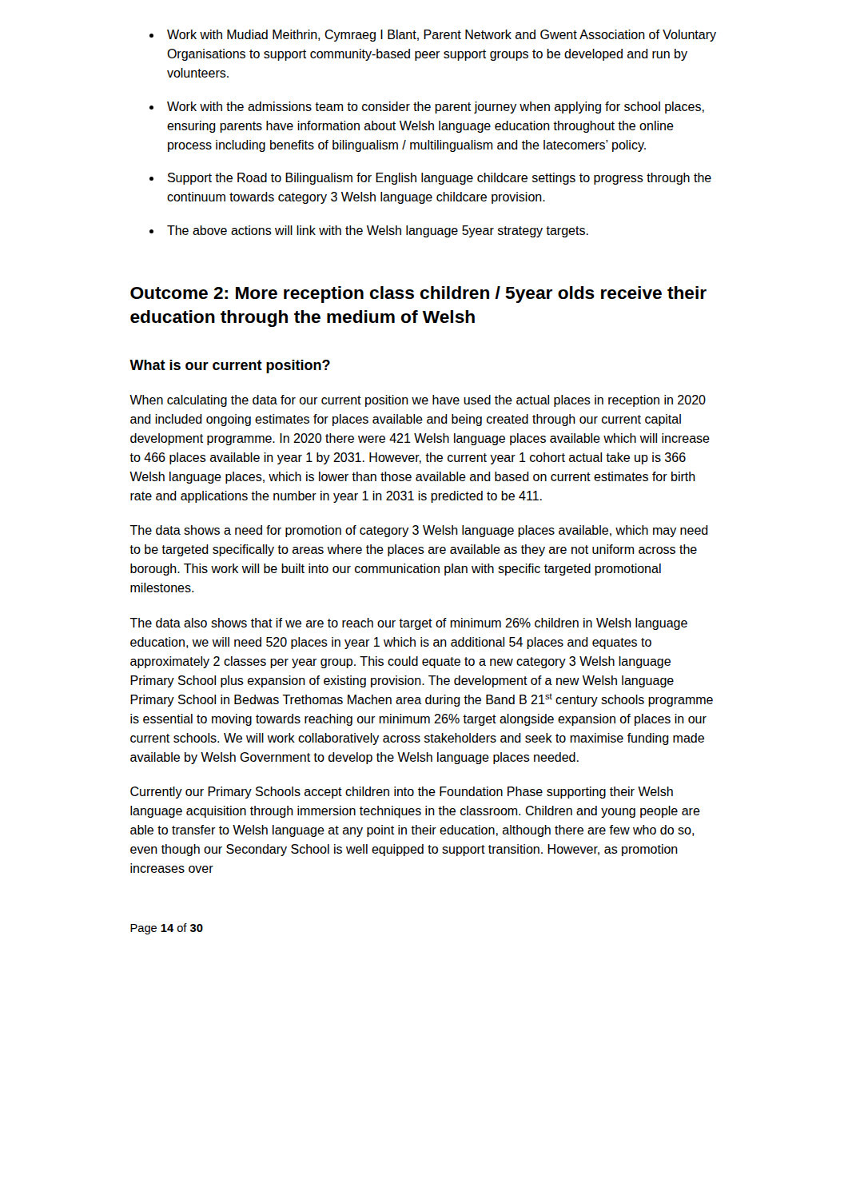Work with Mudiad Meithrin, Cymraeg I Blant, Parent Network and Gwent Association of Voluntary Organisations to support community-based peer support groups to be developed and run by volunteers.
Work with the admissions team to consider the parent journey when applying for school places, ensuring parents have information about Welsh language education throughout the online process including benefits of bilingualism / multilingualism and the latecomers’ policy.
Support the Road to Bilingualism for English language childcare settings to progress through the continuum towards category 3 Welsh language childcare provision.
The above actions will link with the Welsh language 5year strategy targets.
Outcome 2: More reception class children / 5year olds receive their education through the medium of Welsh
What is our current position?
When calculating the data for our current position we have used the actual places in reception in 2020 and included ongoing estimates for places available and being created through our current capital development programme. In 2020 there were 421 Welsh language places available which will increase to 466 places available in year 1 by 2031. However, the current year 1 cohort actual take up is 366 Welsh language places, which is lower than those available and based on current estimates for birth rate and applications the number in year 1 in 2031 is predicted to be 411.
The data shows a need for promotion of category 3 Welsh language places available, which may need to be targeted specifically to areas where the places are available as they are not uniform across the borough. This work will be built into our communication plan with specific targeted promotional milestones.
The data also shows that if we are to reach our target of minimum 26% children in Welsh language education, we will need 520 places in year 1 which is an additional 54 places and equates to approximately 2 classes per year group. This could equate to a new category 3 Welsh language Primary School plus expansion of existing provision. The development of a new Welsh language Primary School in Bedwas Trethomas Machen area during the Band B 21st century schools programme is essential to moving towards reaching our minimum 26% target alongside expansion of places in our current schools. We will work collaboratively across stakeholders and seek to maximise funding made available by Welsh Government to develop the Welsh language places needed.
Currently our Primary Schools accept children into the Foundation Phase supporting their Welsh language acquisition through immersion techniques in the classroom. Children and young people are able to transfer to Welsh language at any point in their education, although there are few who do so, even though our Secondary School is well equipped to support transition. However, as promotion increases over
Page 14 of 30